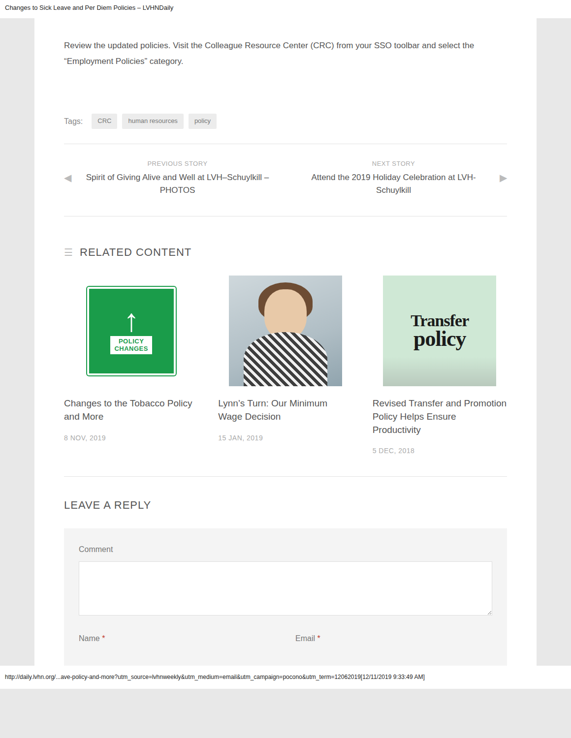Changes to Sick Leave and Per Diem Policies – LVHNDaily
Review the updated policies. Visit the Colleague Resource Center (CRC) from your SSO toolbar and select the “Employment Policies” category.
Tags: CRC human resources policy
◀
Previous story
Spirit of Giving Alive and Well at LVH–Schuylkill – PHOTOS
Next story
Attend the 2019 Holiday Celebration at LVH-Schuylkill
▶
☰
Related Content
↑
POLICY
CHANGES
Changes to the Tobacco Policy and More
8 NOV, 2019
Lynn’s Turn: Our Minimum Wage Decision
15 JAN, 2019
Transfer
policy
Revised Transfer and Promotion Policy Helps Ensure Productivity
5 DEC, 2018
Leave a Reply
Comment
Name *
Email *
http://daily.lvhn.org/...ave-policy-and-more?utm_source=lvhnweekly&utm_medium=email&utm_campaign=pocono&utm_term=12062019[12/11/2019 9:33:49 AM]